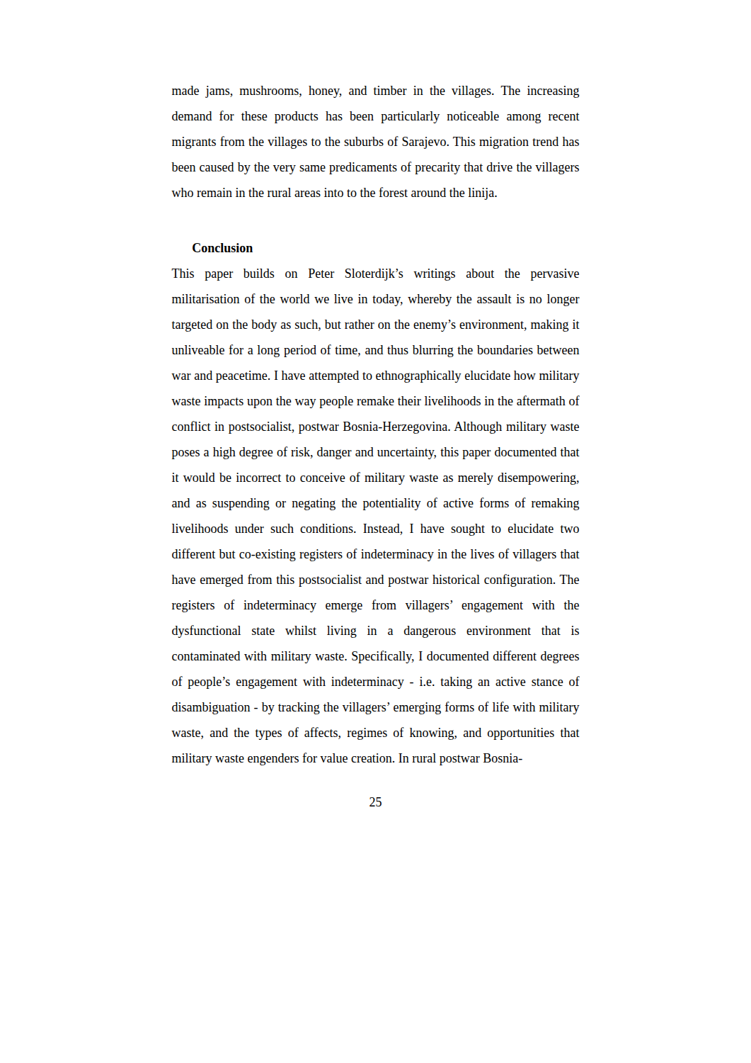made jams, mushrooms, honey, and timber in the villages. The increasing demand for these products has been particularly noticeable among recent migrants from the villages to the suburbs of Sarajevo. This migration trend has been caused by the very same predicaments of precarity that drive the villagers who remain in the rural areas into to the forest around the linija.
Conclusion
This paper builds on Peter Sloterdijk’s writings about the pervasive militarisation of the world we live in today, whereby the assault is no longer targeted on the body as such, but rather on the enemy’s environment, making it unliveable for a long period of time, and thus blurring the boundaries between war and peacetime. I have attempted to ethnographically elucidate how military waste impacts upon the way people remake their livelihoods in the aftermath of conflict in postsocialist, postwar Bosnia-Herzegovina. Although military waste poses a high degree of risk, danger and uncertainty, this paper documented that it would be incorrect to conceive of military waste as merely disempowering, and as suspending or negating the potentiality of active forms of remaking livelihoods under such conditions. Instead, I have sought to elucidate two different but co-existing registers of indeterminacy in the lives of villagers that have emerged from this postsocialist and postwar historical configuration. The registers of indeterminacy emerge from villagers’ engagement with the dysfunctional state whilst living in a dangerous environment that is contaminated with military waste. Specifically, I documented different degrees of people’s engagement with indeterminacy - i.e. taking an active stance of disambiguation - by tracking the villagers’ emerging forms of life with military waste, and the types of affects, regimes of knowing, and opportunities that military waste engenders for value creation. In rural postwar Bosnia-
25